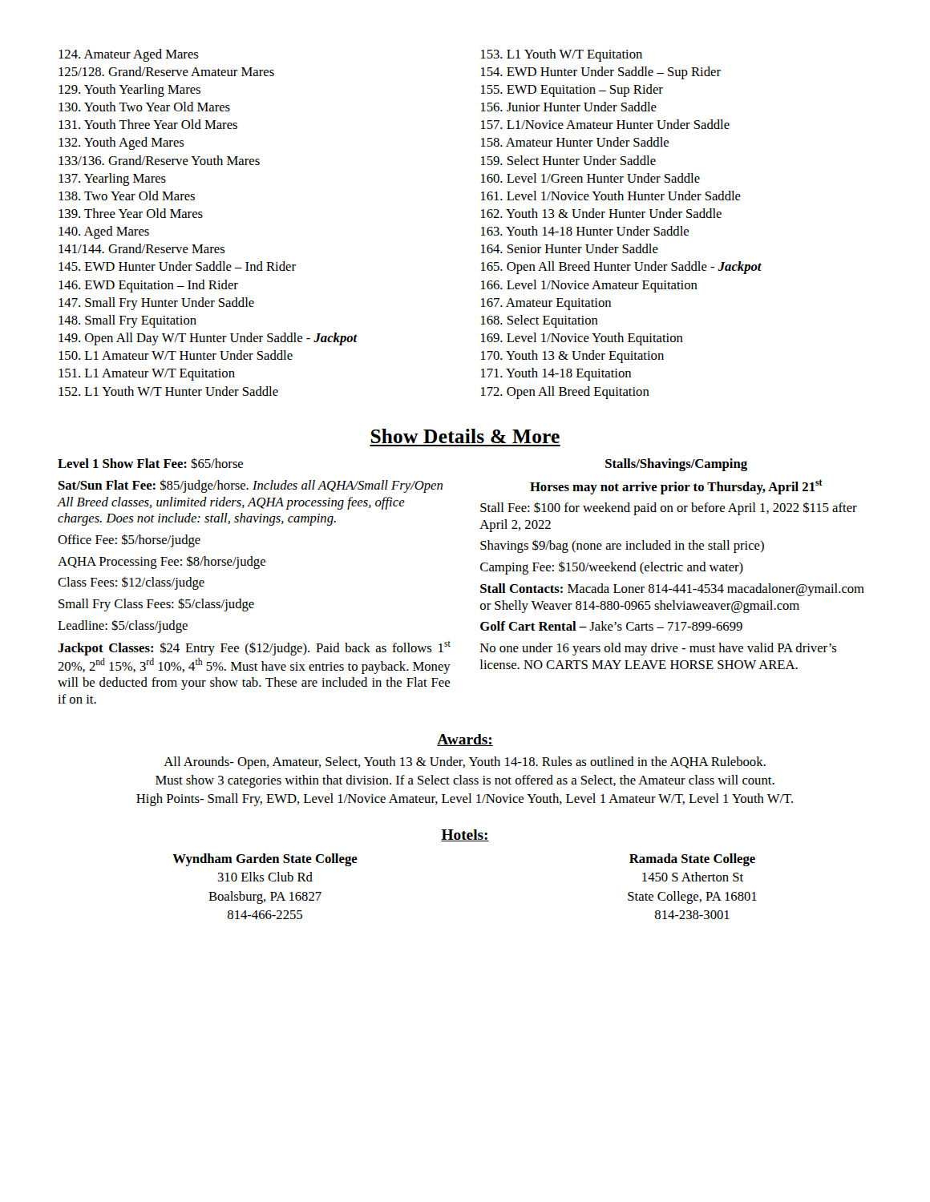124. Amateur Aged Mares
125/128. Grand/Reserve Amateur Mares
129. Youth Yearling Mares
130. Youth Two Year Old Mares
131. Youth Three Year Old Mares
132. Youth Aged Mares
133/136. Grand/Reserve Youth Mares
137. Yearling Mares
138. Two Year Old Mares
139. Three Year Old Mares
140. Aged Mares
141/144. Grand/Reserve Mares
145. EWD Hunter Under Saddle – Ind Rider
146. EWD Equitation – Ind Rider
147. Small Fry Hunter Under Saddle
148. Small Fry Equitation
149. Open All Day W/T Hunter Under Saddle - Jackpot
150. L1 Amateur W/T Hunter Under Saddle
151. L1 Amateur W/T Equitation
152. L1 Youth W/T Hunter Under Saddle
153. L1 Youth W/T Equitation
154. EWD Hunter Under Saddle – Sup Rider
155. EWD Equitation – Sup Rider
156. Junior Hunter Under Saddle
157. L1/Novice Amateur Hunter Under Saddle
158. Amateur Hunter Under Saddle
159. Select Hunter Under Saddle
160. Level 1/Green Hunter Under Saddle
161. Level 1/Novice Youth Hunter Under Saddle
162. Youth 13 & Under Hunter Under Saddle
163. Youth 14-18 Hunter Under Saddle
164. Senior Hunter Under Saddle
165. Open All Breed Hunter Under Saddle - Jackpot
166. Level 1/Novice Amateur Equitation
167. Amateur Equitation
168. Select Equitation
169. Level 1/Novice Youth Equitation
170. Youth 13 & Under Equitation
171. Youth 14-18 Equitation
172. Open All Breed Equitation
Show Details & More
Level 1 Show Flat Fee: $65/horse
Sat/Sun Flat Fee: $85/judge/horse. Includes all AQHA/Small Fry/Open All Breed classes, unlimited riders, AQHA processing fees, office charges. Does not include: stall, shavings, camping.
Office Fee: $5/horse/judge
AQHA Processing Fee: $8/horse/judge
Class Fees: $12/class/judge
Small Fry Class Fees: $5/class/judge
Leadline: $5/class/judge
Jackpot Classes: $24 Entry Fee ($12/judge). Paid back as follows 1st 20%, 2nd 15%, 3rd 10%, 4th 5%. Must have six entries to payback. Money will be deducted from your show tab. These are included in the Flat Fee if on it.
Stalls/Shavings/Camping
Horses may not arrive prior to Thursday, April 21st
Stall Fee: $100 for weekend paid on or before April 1, 2022 $115 after April 2, 2022
Shavings $9/bag (none are included in the stall price)
Camping Fee: $150/weekend (electric and water)
Stall Contacts: Macada Loner 814-441-4534 macadaloner@ymail.com or Shelly Weaver 814-880-0965 shelviaweaver@gmail.com
Golf Cart Rental – Jake’s Carts – 717-899-6699
No one under 16 years old may drive - must have valid PA driver’s license. NO CARTS MAY LEAVE HORSE SHOW AREA.
Awards:
All Arounds- Open, Amateur, Select, Youth 13 & Under, Youth 14-18. Rules as outlined in the AQHA Rulebook.
Must show 3 categories within that division. If a Select class is not offered as a Select, the Amateur class will count.
High Points- Small Fry, EWD, Level 1/Novice Amateur, Level 1/Novice Youth, Level 1 Amateur W/T, Level 1 Youth W/T.
Hotels:
Wyndham Garden State College
310 Elks Club Rd
Boalsburg, PA 16827
814-466-2255
Ramada State College
1450 S Atherton St
State College, PA 16801
814-238-3001